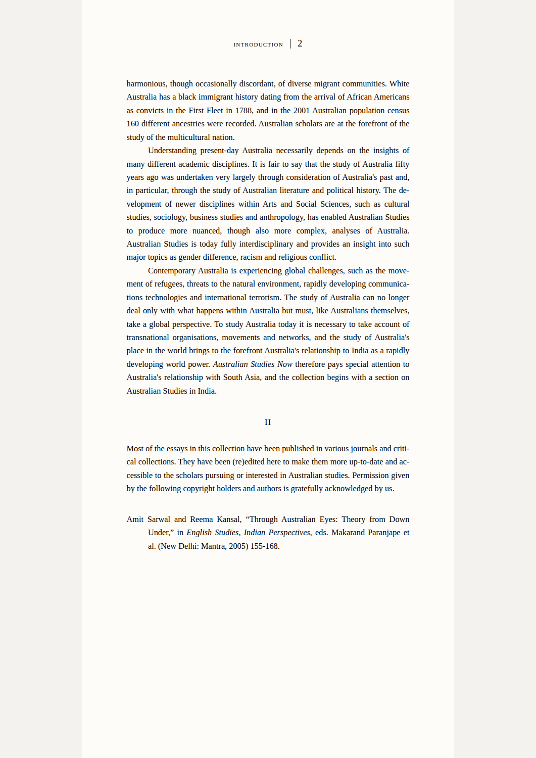Introduction 2
harmonious, though occasionally discordant, of diverse migrant communities. White Australia has a black immigrant history dating from the arrival of African Americans as convicts in the First Fleet in 1788, and in the 2001 Australian population census 160 different ancestries were recorded. Australian scholars are at the forefront of the study of the multicultural nation.
Understanding present-day Australia necessarily depends on the insights of many different academic disciplines. It is fair to say that the study of Australia fifty years ago was undertaken very largely through consideration of Australia's past and, in particular, through the study of Australian literature and political history. The development of newer disciplines within Arts and Social Sciences, such as cultural studies, sociology, business studies and anthropology, has enabled Australian Studies to produce more nuanced, though also more complex, analyses of Australia. Australian Studies is today fully interdisciplinary and provides an insight into such major topics as gender difference, racism and religious conflict.
Contemporary Australia is experiencing global challenges, such as the movement of refugees, threats to the natural environment, rapidly developing communications technologies and international terrorism. The study of Australia can no longer deal only with what happens within Australia but must, like Australians themselves, take a global perspective. To study Australia today it is necessary to take account of transnational organisations, movements and networks, and the study of Australia's place in the world brings to the forefront Australia's relationship to India as a rapidly developing world power. Australian Studies Now therefore pays special attention to Australia's relationship with South Asia, and the collection begins with a section on Australian Studies in India.
II
Most of the essays in this collection have been published in various journals and critical collections. They have been (re)edited here to make them more up-to-date and accessible to the scholars pursuing or interested in Australian studies. Permission given by the following copyright holders and authors is gratefully acknowledged by us.
Amit Sarwal and Reema Kansal, “Through Australian Eyes: Theory from Down Under,” in English Studies, Indian Perspectives, eds. Makarand Paranjape et al. (New Delhi: Mantra, 2005) 155-168.